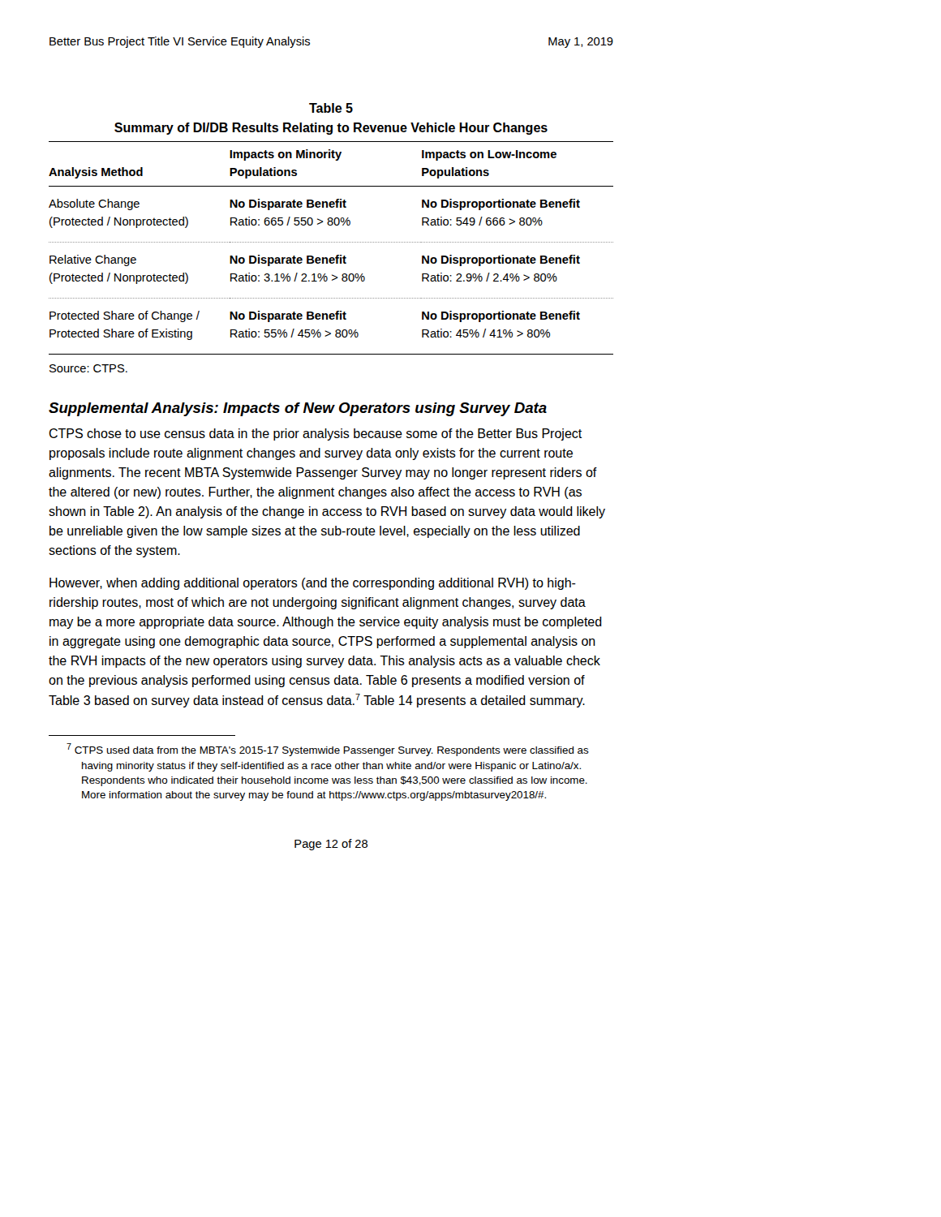Better Bus Project Title VI Service Equity Analysis May 1, 2019
Table 5 Summary of DI/DB Results Relating to Revenue Vehicle Hour Changes
| Analysis Method | Impacts on Minority Populations | Impacts on Low-Income Populations |
| --- | --- | --- |
| Absolute Change (Protected / Nonprotected) | No Disparate Benefit Ratio: 665 / 550 > 80% | No Disproportionate Benefit Ratio: 549 / 666 > 80% |
| Relative Change (Protected / Nonprotected) | No Disparate Benefit Ratio: 3.1% / 2.1% > 80% | No Disproportionate Benefit Ratio: 2.9% / 2.4% > 80% |
| Protected Share of Change / Protected Share of Existing | No Disparate Benefit Ratio: 55% / 45% > 80% | No Disproportionate Benefit Ratio: 45% / 41% > 80% |
Source: CTPS.
Supplemental Analysis: Impacts of New Operators using Survey Data
CTPS chose to use census data in the prior analysis because some of the Better Bus Project proposals include route alignment changes and survey data only exists for the current route alignments. The recent MBTA Systemwide Passenger Survey may no longer represent riders of the altered (or new) routes. Further, the alignment changes also affect the access to RVH (as shown in Table 2). An analysis of the change in access to RVH based on survey data would likely be unreliable given the low sample sizes at the sub-route level, especially on the less utilized sections of the system.
However, when adding additional operators (and the corresponding additional RVH) to high-ridership routes, most of which are not undergoing significant alignment changes, survey data may be a more appropriate data source. Although the service equity analysis must be completed in aggregate using one demographic data source, CTPS performed a supplemental analysis on the RVH impacts of the new operators using survey data. This analysis acts as a valuable check on the previous analysis performed using census data. Table 6 presents a modified version of Table 3 based on survey data instead of census data.7 Table 14 presents a detailed summary.
7 CTPS used data from the MBTA's 2015-17 Systemwide Passenger Survey. Respondents were classified as having minority status if they self-identified as a race other than white and/or were Hispanic or Latino/a/x. Respondents who indicated their household income was less than $43,500 were classified as low income. More information about the survey may be found at https://www.ctps.org/apps/mbtasurvey2018/#.
Page 12 of 28